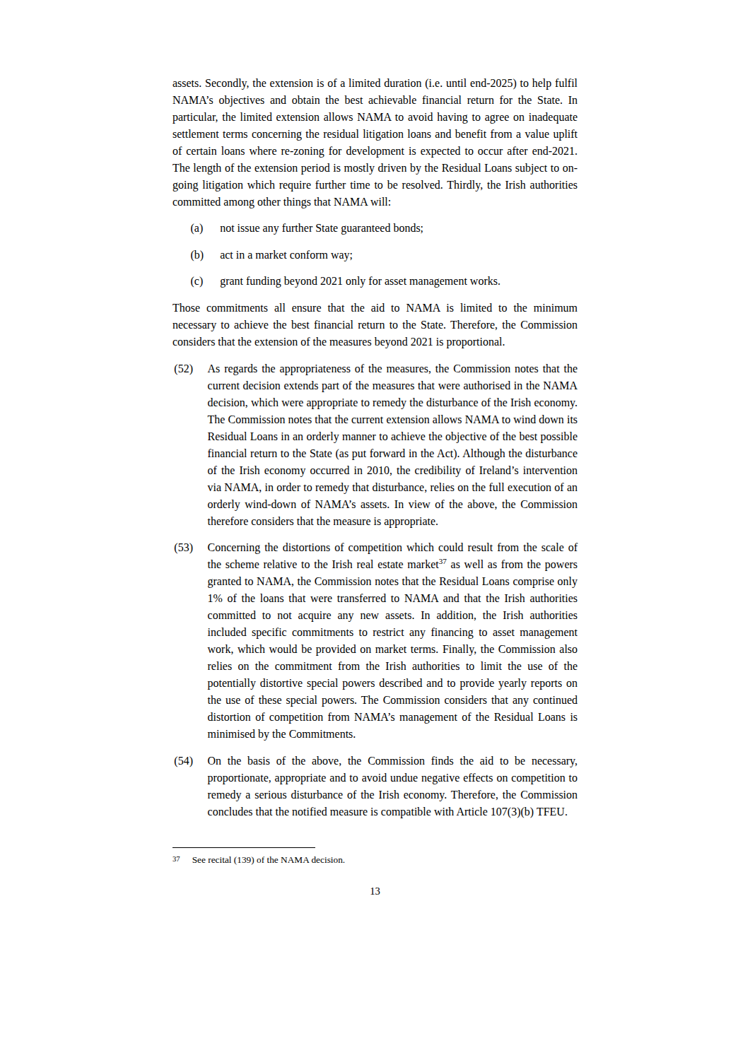assets. Secondly, the extension is of a limited duration (i.e. until end-2025) to help fulfil NAMA’s objectives and obtain the best achievable financial return for the State. In particular, the limited extension allows NAMA to avoid having to agree on inadequate settlement terms concerning the residual litigation loans and benefit from a value uplift of certain loans where re-zoning for development is expected to occur after end-2021. The length of the extension period is mostly driven by the Residual Loans subject to on-going litigation which require further time to be resolved. Thirdly, the Irish authorities committed among other things that NAMA will:
(a) not issue any further State guaranteed bonds;
(b) act in a market conform way;
(c) grant funding beyond 2021 only for asset management works.
Those commitments all ensure that the aid to NAMA is limited to the minimum necessary to achieve the best financial return to the State. Therefore, the Commission considers that the extension of the measures beyond 2021 is proportional.
(52)
As regards the appropriateness of the measures, the Commission notes that the current decision extends part of the measures that were authorised in the NAMA decision, which were appropriate to remedy the disturbance of the Irish economy. The Commission notes that the current extension allows NAMA to wind down its Residual Loans in an orderly manner to achieve the objective of the best possible financial return to the State (as put forward in the Act). Although the disturbance of the Irish economy occurred in 2010, the credibility of Ireland’s intervention via NAMA, in order to remedy that disturbance, relies on the full execution of an orderly wind-down of NAMA’s assets. In view of the above, the Commission therefore considers that the measure is appropriate.
(53)
Concerning the distortions of competition which could result from the scale of the scheme relative to the Irish real estate market37 as well as from the powers granted to NAMA, the Commission notes that the Residual Loans comprise only 1% of the loans that were transferred to NAMA and that the Irish authorities committed to not acquire any new assets. In addition, the Irish authorities included specific commitments to restrict any financing to asset management work, which would be provided on market terms. Finally, the Commission also relies on the commitment from the Irish authorities to limit the use of the potentially distortive special powers described and to provide yearly reports on the use of these special powers. The Commission considers that any continued distortion of competition from NAMA’s management of the Residual Loans is minimised by the Commitments.
(54)
On the basis of the above, the Commission finds the aid to be necessary, proportionate, appropriate and to avoid undue negative effects on competition to remedy a serious disturbance of the Irish economy. Therefore, the Commission concludes that the notified measure is compatible with Article 107(3)(b) TFEU.
37
See recital (139) of the NAMA decision.
13